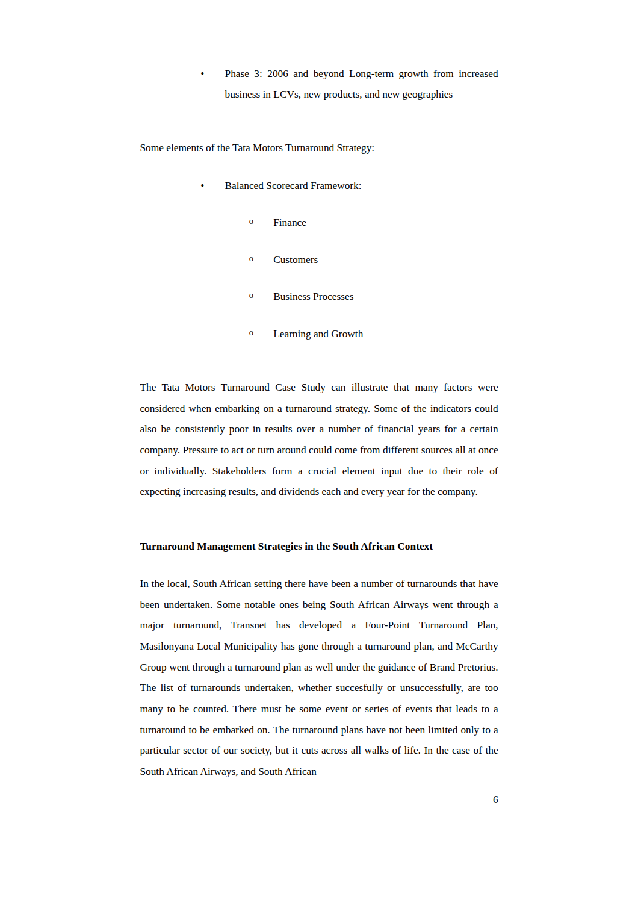Phase 3: 2006 and beyond Long-term growth from increased business in LCVs, new products, and new geographies
Some elements of the Tata Motors Turnaround Strategy:
Balanced Scorecard Framework:
Finance
Customers
Business Processes
Learning and Growth
The Tata Motors Turnaround Case Study can illustrate that many factors were considered when embarking on a turnaround strategy. Some of the indicators could also be consistently poor in results over a number of financial years for a certain company. Pressure to act or turn around could come from different sources all at once or individually. Stakeholders form a crucial element input due to their role of expecting increasing results, and dividends each and every year for the company.
Turnaround Management Strategies in the South African Context
In the local, South African setting there have been a number of turnarounds that have been undertaken. Some notable ones being South African Airways went through a major turnaround, Transnet has developed a Four-Point Turnaround Plan, Masilonyana Local Municipality has gone through a turnaround plan, and McCarthy Group went through a turnaround plan as well under the guidance of Brand Pretorius. The list of turnarounds undertaken, whether succesfully or unsuccessfully, are too many to be counted. There must be some event or series of events that leads to a turnaround to be embarked on. The turnaround plans have not been limited only to a particular sector of our society, but it cuts across all walks of life. In the case of the South African Airways, and South African
6